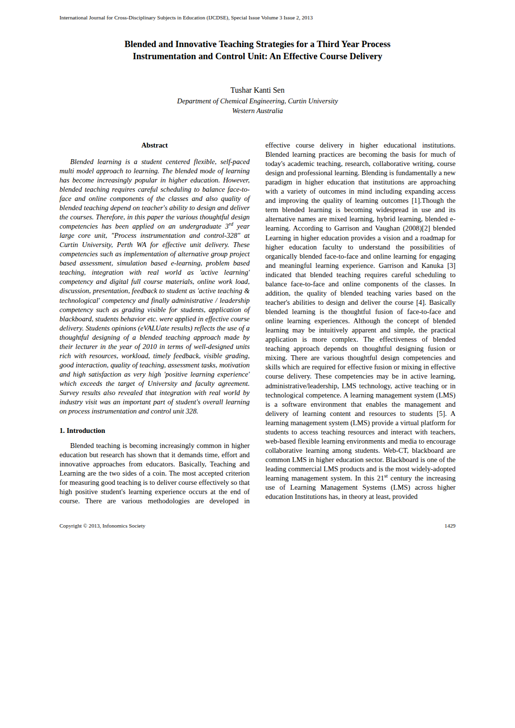International Journal for Cross-Disciplinary Subjects in Education (IJCDSE), Special Issue Volume 3 Issue 2, 2013
Blended and Innovative Teaching Strategies for a Third Year Process
Instrumentation and Control Unit: An Effective Course Delivery
Tushar Kanti Sen
Department of Chemical Engineering, Curtin University
Western Australia
Abstract
Blended learning is a student centered flexible, self-paced multi model approach to learning. The blended mode of learning has become increasingly popular in higher education. However, blended teaching requires careful scheduling to balance face-to-face and online components of the classes and also quality of blended teaching depend on teacher's ability to design and deliver the courses. Therefore, in this paper the various thoughtful design competencies has been applied on an undergraduate 3rd year large core unit, "Process instrumentation and control-328" at Curtin University, Perth WA for effective unit delivery. These competencies such as implementation of alternative group project based assessment, simulation based e-learning, problem based teaching, integration with real world as 'active learning' competency and digital full course materials, online work load, discussion, presentation, feedback to student as 'active teaching & technological' competency and finally administrative / leadership competency such as grading visible for students, application of blackboard, students behavior etc. were applied in effective course delivery. Students opinions (eVALUate results) reflects the use of a thoughtful designing of a blended teaching approach made by their lecturer in the year of 2010 in terms of well-designed units rich with resources, workload, timely feedback, visible grading, good interaction, quality of teaching, assessment tasks, motivation and high satisfaction as very high 'positive learning experience' which exceeds the target of University and faculty agreement. Survey results also revealed that integration with real world by industry visit was an important part of student's overall learning on process instrumentation and control unit 328.
1. Introduction
Blended teaching is becoming increasingly common in higher education but research has shown that it demands time, effort and innovative approaches from educators. Basically, Teaching and Learning are the two sides of a coin. The most accepted criterion for measuring good teaching is to deliver course effectively so that high positive student's learning experience occurs at the end of course. There are various methodologies are developed in effective course delivery in higher educational institutions. Blended learning practices are becoming the basis for much of today's academic teaching, research, collaborative writing, course design and professional learning. Blending is fundamentally a new paradigm in higher education that institutions are approaching with a variety of outcomes in mind including expanding access and improving the quality of learning outcomes [1].Though the term blended learning is becoming widespread in use and its alternative names are mixed learning, hybrid learning, blended e-learning. According to Garrison and Vaughan (2008)[2] blended Learning in higher education provides a vision and a roadmap for higher education faculty to understand the possibilities of organically blended face-to-face and online learning for engaging and meaningful learning experience. Garrison and Kanuka [3] indicated that blended teaching requires careful scheduling to balance face-to-face and online components of the classes. In addition, the quality of blended teaching varies based on the teacher's abilities to design and deliver the course [4]. Basically blended learning is the thoughtful fusion of face-to-face and online learning experiences. Although the concept of blended learning may be intuitively apparent and simple, the practical application is more complex. The effectiveness of blended teaching approach depends on thoughtful designing fusion or mixing. There are various thoughtful design competencies and skills which are required for effective fusion or mixing in effective course delivery. These competencies may be in active learning, administrative/leadership, LMS technology, active teaching or in technological competence. A learning management system (LMS) is a software environment that enables the management and delivery of learning content and resources to students [5]. A learning management system (LMS) provide a virtual platform for students to access teaching resources and interact with teachers, web-based flexible learning environments and media to encourage collaborative learning among students. Web-CT, blackboard are common LMS in higher education sector. Blackboard is one of the leading commercial LMS products and is the most widely-adopted learning management system. In this 21st century the increasing use of Learning Management Systems (LMS) across higher education Institutions has, in theory at least, provided
Copyright © 2013, Infonomics Society 1429